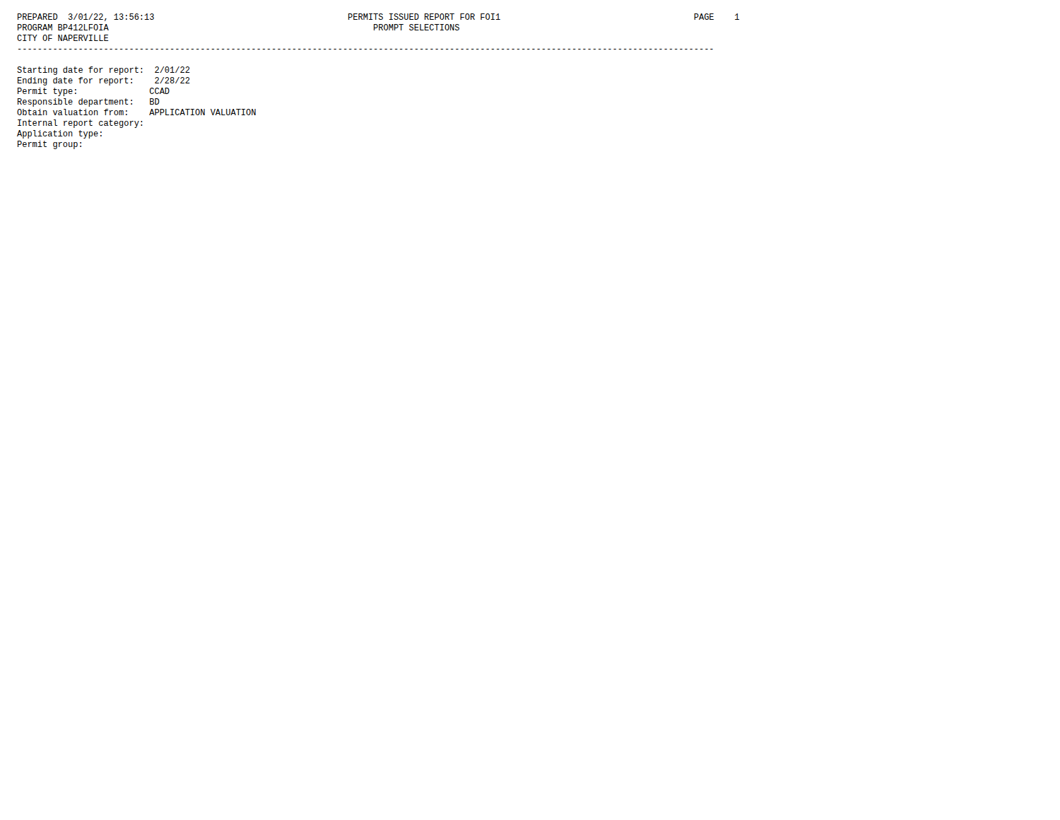PREPARED  3/01/22, 13:56:13                                      PERMITS ISSUED REPORT FOR FOI1                                      PAGE    1
PROGRAM BP412LFOIA                                                    PROMPT SELECTIONS
CITY OF NAPERVILLE
-----------------------------------------------------------------------------------------------------------------------------------------

Starting date for report:  2/01/22
Ending date for report:    2/28/22
Permit type:              CCAD
Responsible department:   BD
Obtain valuation from:    APPLICATION VALUATION
Internal report category:
Application type:
Permit group: